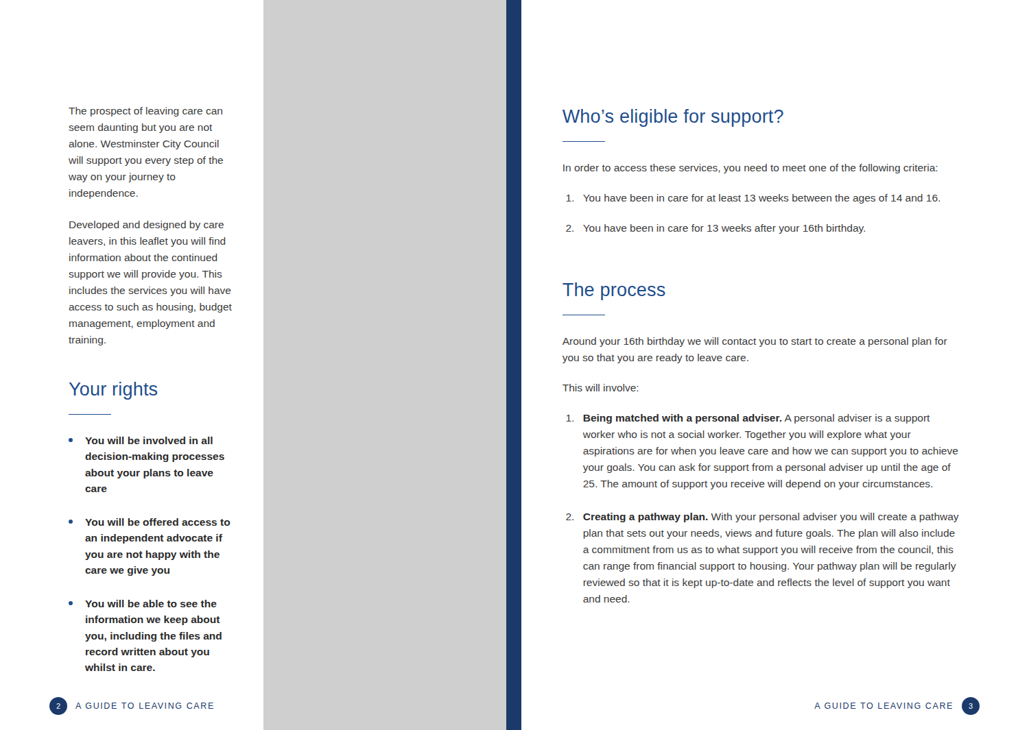The prospect of leaving care can seem daunting but you are not alone. Westminster City Council will support you every step of the way on your journey to independence.
Developed and designed by care leavers, in this leaflet you will find information about the continued support we will provide you. This includes the services you will have access to such as housing, budget management, employment and training.
Your rights
You will be involved in all decision-making processes about your plans to leave care
You will be offered access to an independent advocate if you are not happy with the care we give you
You will be able to see the information we keep about you, including the files and record written about you whilst in care.
2 A Guide to Leaving Care
Who’s eligible for support?
In order to access these services, you need to meet one of the following criteria:
You have been in care for at least 13 weeks between the ages of 14 and 16.
You have been in care for 13 weeks after your 16th birthday.
The process
Around your 16th birthday we will contact you to start to create a personal plan for you so that you are ready to leave care.
This will involve:
Being matched with a personal adviser. A personal adviser is a support worker who is not a social worker. Together you will explore what your aspirations are for when you leave care and how we can support you to achieve your goals. You can ask for support from a personal adviser up until the age of 25. The amount of support you receive will depend on your circumstances.
Creating a pathway plan. With your personal adviser you will create a pathway plan that sets out your needs, views and future goals. The plan will also include a commitment from us as to what support you will receive from the council, this can range from financial support to housing. Your pathway plan will be regularly reviewed so that it is kept up-to-date and reflects the level of support you want and need.
A Guide to Leaving Care 3